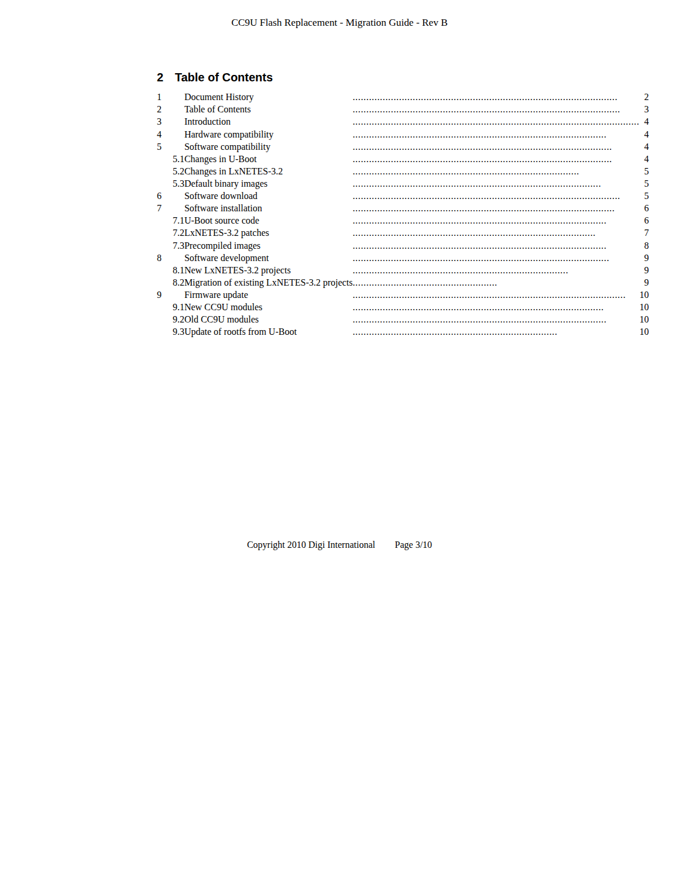CC9U Flash Replacement - Migration Guide - Rev B
2 Table of Contents
| 1 | Document History | ................................................................................................. | 2 |
| 2 | Table of Contents | .................................................................................................. | 3 |
| 3 | Introduction | ......................................................................................................... | 4 |
| 4 | Hardware compatibility | ............................................................................................. | 4 |
| 5 | Software compatibility | ............................................................................................... | 4 |
| 5.1 | Changes in U-Boot | ............................................................................................... | 4 |
| 5.2 | Changes in LxNETES-3.2 | ................................................................................... | 5 |
| 5.3 | Default binary images | ........................................................................................... | 5 |
| 6 | Software download | .................................................................................................. | 5 |
| 7 | Software installation | ................................................................................................ | 6 |
| 7.1 | U-Boot source code | ............................................................................................. | 6 |
| 7.2 | LxNETES-3.2 patches | ......................................................................................... | 7 |
| 7.3 | Precompiled images | ............................................................................................. | 8 |
| 8 | Software development | .............................................................................................. | 9 |
| 8.1 | New LxNETES-3.2 projects | ............................................................................... | 9 |
| 8.2 | Migration of existing LxNETES-3.2 projects | ..................................................... | 9 |
| 9 | Firmware update | .................................................................................................... | 10 |
| 9.1 | New CC9U modules | ............................................................................................ | 10 |
| 9.2 | Old CC9U modules | ............................................................................................. | 10 |
| 9.3 | Update of rootfs from U-Boot | ........................................................................... | 10 |
Copyright 2010 Digi International Page 3/10